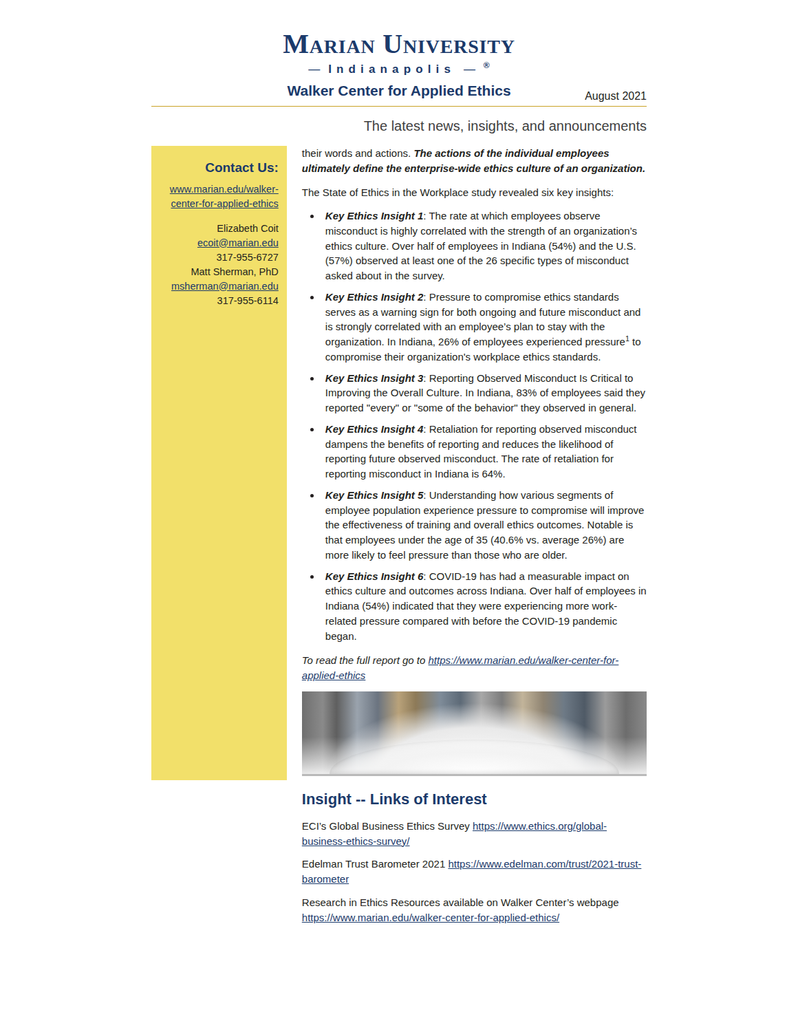Marian University
— Indianapolis — ®
Walker Center for Applied Ethics
August 2021
The latest news, insights, and announcements
Contact Us:
www.marian.edu/walker-center-for-applied-ethics
Elizabeth Coit
ecoit@marian.edu
317-955-6727
Matt Sherman, PhD
msherman@marian.edu
317-955-6114
their words and actions. The actions of the individual employees ultimately define the enterprise-wide ethics culture of an organization.
The State of Ethics in the Workplace study revealed six key insights:
Key Ethics Insight 1: The rate at which employees observe misconduct is highly correlated with the strength of an organization’s ethics culture. Over half of employees in Indiana (54%) and the U.S. (57%) observed at least one of the 26 specific types of misconduct asked about in the survey.
Key Ethics Insight 2: Pressure to compromise ethics standards serves as a warning sign for both ongoing and future misconduct and is strongly correlated with an employee’s plan to stay with the organization. In Indiana, 26% of employees experienced pressure1 to compromise their organization's workplace ethics standards.
Key Ethics Insight 3: Reporting Observed Misconduct Is Critical to Improving the Overall Culture. In Indiana, 83% of employees said they reported "every" or "some of the behavior" they observed in general.
Key Ethics Insight 4: Retaliation for reporting observed misconduct dampens the benefits of reporting and reduces the likelihood of reporting future observed misconduct. The rate of retaliation for reporting misconduct in Indiana is 64%.
Key Ethics Insight 5: Understanding how various segments of employee population experience pressure to compromise will improve the effectiveness of training and overall ethics outcomes. Notable is that employees under the age of 35 (40.6% vs. average 26%) are more likely to feel pressure than those who are older.
Key Ethics Insight 6: COVID-19 has had a measurable impact on ethics culture and outcomes across Indiana. Over half of employees in Indiana (54%) indicated that they were experiencing more work-related pressure compared with before the COVID-19 pandemic began.
To read the full report go to https://www.marian.edu/walker-center-for-applied-ethics
Insight -- Links of Interest
ECI’s Global Business Ethics Survey https://www.ethics.org/global-business-ethics-survey/
Edelman Trust Barometer 2021 https://www.edelman.com/trust/2021-trust-barometer
Research in Ethics Resources available on Walker Center’s webpage
https://www.marian.edu/walker-center-for-applied-ethics/